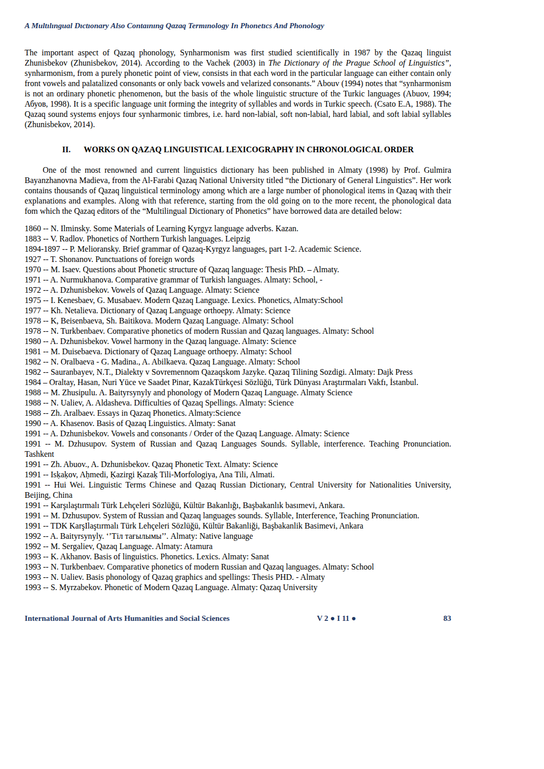A Multılıngual Dıctıonary Also Contaınıng Qazaq Termınology In Phonetıcs And Phonology
The important aspect of Qazaq phonology, Synharmonism was first studied scientifically in 1987 by the Qazaq linguist Zhunisbekov (Zhunisbekov, 2014). According to the Vachek (2003) in The Dictionary of the Prague School of Linguistics”, synharmonism, from a purely phonetic point of view, consists in that each word in the particular language can either contain only front vowels and palatalized consonants or only back vowels and velarized consonants.” Abouv (1994) notes that “synharmonism is not an ordinary phonetic phenomenon, but the basis of the whole linguistic structure of the Turkic languages (Abuov, 1994; Абуов, 1998). It is a specific language unit forming the integrity of syllables and words in Turkic speech. (Csato E.A, 1988). The Qazaq sound systems enjoys four synharmonic timbres, i.e. hard non-labial, soft non-labial, hard labial, and soft labial syllables (Zhunisbekov, 2014).
II. WORKS ON QAZAQ LINGUISTICAL LEXICOGRAPHY IN CHRONOLOGICAL ORDER
One of the most renowned and current linguistics dictionary has been published in Almaty (1998) by Prof. Gulmira Bayanzhanovna Madieva, from the Al-Farabi Qazaq National University titled “the Dictionary of General Linguistics”. Her work contains thousands of Qazaq linguistical terminology among which are a large number of phonological items in Qazaq with their explanations and examples. Along with that reference, starting from the old going on to the more recent, the phonological data fom which the Qazaq editors of the “Multilingual Dictionary of Phonetics” have borrowed data are detailed below:
1860 -- N. Ilminsky. Some Materials of Learning Kyrgyz language adverbs. Kazan.
1883 -- V. Radlov. Phonetics of Northern Turkish languages. Leipzig
1894-1897 -- P. Melioransky. Brief grammar of Qazaq-Kyrgyz languages, part 1-2. Academic Science.
1927 -- T. Shonanov. Punctuations of foreign words
1970 -- M. Isaev. Questions about Phonetic structure of Qazaq language: Thesis PhD. – Almaty.
1971 -- A. Nurmukhanova. Comparative grammar of Turkish languages. Almaty: School, -
1972 -- A. Dzhunisbekov. Vowels of Qazaq Language. Almaty: Science
1975 -- I. Kenesbaev, G. Musabaev. Modern Qazaq Language. Lexics. Phonetics, Almaty:School
1977 -- Kh. Netalieva. Dictionary of Qazaq Language orthoepy. Almaty: Science
1978 -- K, Beisenbaeva, Sh. Baitikova. Modern Qazaq Language. Almaty: School
1978 -- N. Turkbenbaev. Comparative phonetics of modern Russian and Qazaq languages. Almaty: School
1980 -- A. Dzhunisbekov. Vowel harmony in the Qazaq language. Almaty: Science
1981 -- M. Duisebaeva. Dictionary of Qazaq Language orthoepy. Almaty: School
1982 -- N. Oralbaeva - G. Madina., A. Abilkaeva. Qazaq Language. Almaty: School
1982 -- Sauranbayev, N.T., Dialekty v Sovremennom Qazaqskom Jazyke. Qazaq Tilining Sozdigi. Almaty: Dajk Press
1984 – Oraltay, Hasan, Nuri Yüce ve Saadet Pinar, KazakTürkçesi Sözlüğü, Türk Dünyası Araştırmaları Vakfı, İstanbul.
1988 -- M. Zhusipulu. A. Baityrsynyly and phonology of Modern Qazaq Language. Almaty Science
1988 -- N. Ualiev, A. Aldasheva. Difficulties of Qazaq Spellings. Almaty: Science
1988 -- Zh. Aralbaev. Essays in Qazaq Phonetics. Almaty:Science
1990 -- A. Khasenov. Basis of Qazaq Linguistics. Almaty: Sanat
1991 -- A. Dzhunisbekov. Vowels and consonants / Order of the Qazaq Language. Almaty: Science
1991 -- M. Dzhusupov. System of Russian and Qazaq Languages Sounds. Syllable, interference. Teaching Pronunciation. Tashkent
1991 -- Zh. Abuov., A. Dzhunisbekov. Qazaq Phonetic Text. Almaty: Science
1991 -- Isḳaḳov, Aḥmedi, Ḳazirgi Ḳazaḳ Tili-Morfologiya, Ana Tili, Almati.
1991 -- Hui Wei. Linguistic Terms Chinese and Qazaq Russian Dictionary, Central University for Nationalities University, Beijing, China
1991 -- Karşılaştırmalı Türk Lehçeleri Sözlüğü, Kültür Bakanlığı, Başbakanlık basımevi, Ankara.
1991 -- M. Dzhusupov. System of Russian and Qazaq languages sounds. Syllable, Interference, Teaching Pronunciation.
1991 -- TDK KarşIlaştırmalı Türk Lehçeleri Sözlüğü, Kültür Bakanliği, Başbakanlik Basimevi, Ankara
1992 -- A. Baityrsynyly. ‘’Тіл тағылымы’’. Almaty: Native language
1992 -- M. Sergaliev, Qazaq Language. Almaty: Atamura
1993 -- K. Akhanov. Basis of linguistics. Phonetics. Lexics. Almaty: Sanat
1993 -- N. Turkbenbaev. Comparative phonetics of modern Russian and Qazaq languages. Almaty: School
1993 -- N. Ualiev. Basis phonology of Qazaq graphics and spellings: Thesis PHD. - Almaty
1993 -- S. Myrzabekov. Phonetic of Modern Qazaq Language. Almaty: Qazaq University
International Journal of Arts Humanities and Social Sciences V 2 ● I 11 ● 83